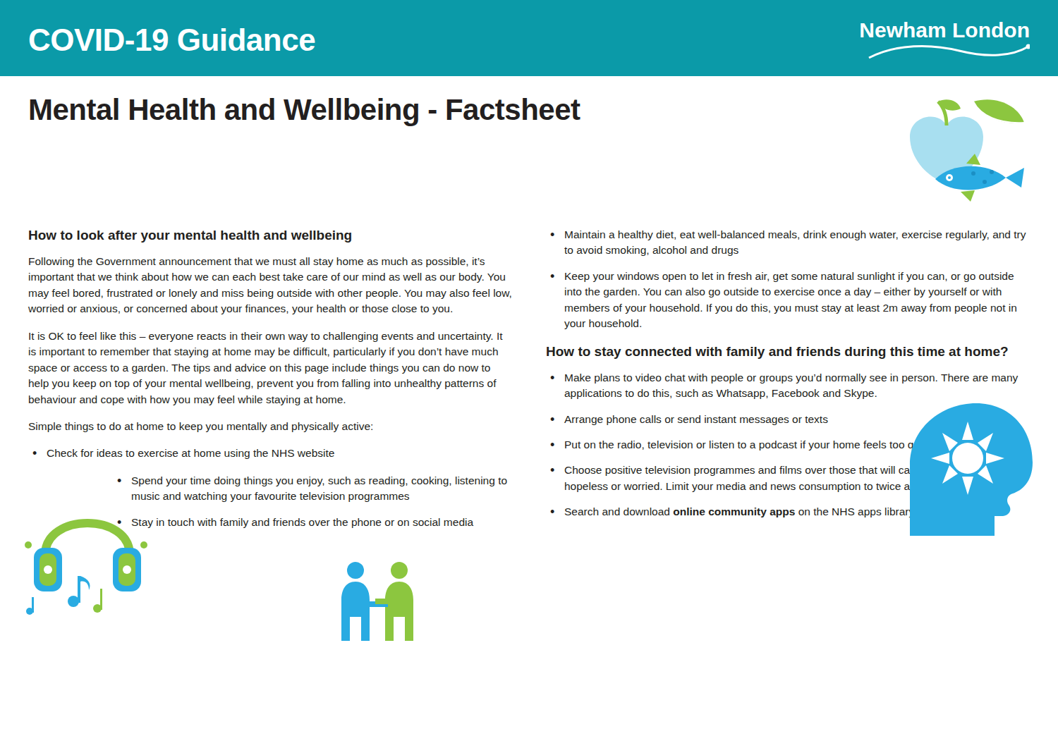COVID-19 Guidance
Newham London
Mental Health and Wellbeing - Factsheet
How to look after your mental health and wellbeing
Following the Government announcement that we must all stay home as much as possible, it’s important that we think about how we can each best take care of our mind as well as our body. You may feel bored, frustrated or lonely and miss being outside with other people. You may also feel low, worried or anxious, or concerned about your finances, your health or those close to you.
It is OK to feel like this – everyone reacts in their own way to challenging events and uncertainty. It is important to remember that staying at home may be difficult, particularly if you don’t have much space or access to a garden. The tips and advice on this page include things you can do now to help you keep on top of your mental wellbeing, prevent you from falling into unhealthy patterns of behaviour and cope with how you may feel while staying at home.
Simple things to do at home to keep you mentally and physically active:
Check for ideas to exercise at home using the NHS website
Spend your time doing things you enjoy, such as reading, cooking, listening to music and watching your favourite television programmes
Stay in touch with family and friends over the phone or on social media
Maintain a healthy diet, eat well-balanced meals, drink enough water, exercise regularly, and try to avoid smoking, alcohol and drugs
Keep your windows open to let in fresh air, get some natural sunlight if you can, or go outside into the garden. You can also go outside to exercise once a day – either by yourself or with members of your household. If you do this, you must stay at least 2m away from people not in your household.
How to stay connected with family and friends during this time at home?
Make plans to video chat with people or groups you’d normally see in person. There are many applications to do this, such as Whatsapp, Facebook and Skype.
Arrange phone calls or send instant messages or texts
Put on the radio, television or listen to a podcast if your home feels too quiet
Choose positive television programmes and films over those that will cause you to feel negative, hopeless or worried. Limit your media and news consumption to twice a day
Search and download online community apps on the NHS apps library.